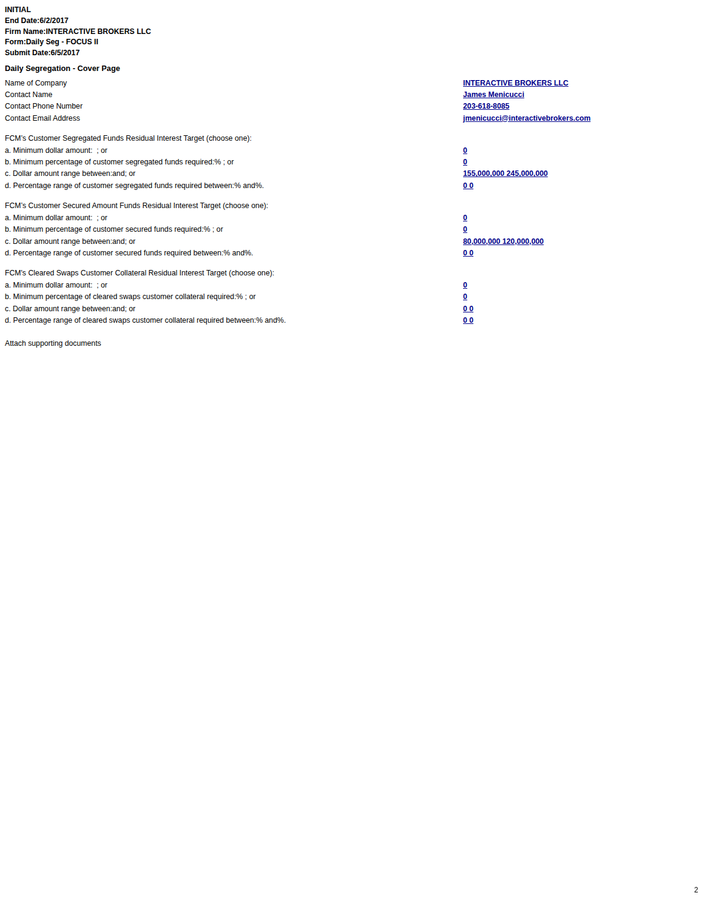INITIAL
End Date:6/2/2017
Firm Name:INTERACTIVE BROKERS LLC
Form:Daily Seg - FOCUS II
Submit Date:6/5/2017
Daily Segregation - Cover Page
| Name of Company | INTERACTIVE BROKERS LLC |
| Contact Name | James Menicucci |
| Contact Phone Number | 203-618-8085 |
| Contact Email Address | jmenicucci@interactivebrokers.com |
FCM’s Customer Segregated Funds Residual Interest Target (choose one):
| a. Minimum dollar amount: ; or | 0 |
| b. Minimum percentage of customer segregated funds required:% ; or | 0 |
| c. Dollar amount range between:and; or | 155,000,000 245,000,000 |
| d. Percentage range of customer segregated funds required between:% and%. | 0 0 |
FCM’s Customer Secured Amount Funds Residual Interest Target (choose one):
| a. Minimum dollar amount: ; or | 0 |
| b. Minimum percentage of customer secured funds required:% ; or | 0 |
| c. Dollar amount range between:and; or | 80,000,000 120,000,000 |
| d. Percentage range of customer secured funds required between:% and%. | 0 0 |
FCM's Cleared Swaps Customer Collateral Residual Interest Target (choose one):
| a. Minimum dollar amount: ; or | 0 |
| b. Minimum percentage of cleared swaps customer collateral required:% ; or | 0 |
| c. Dollar amount range between:and; or | 0 0 |
| d. Percentage range of cleared swaps customer collateral required between:% and%. | 0 0 |
Attach supporting documents
2